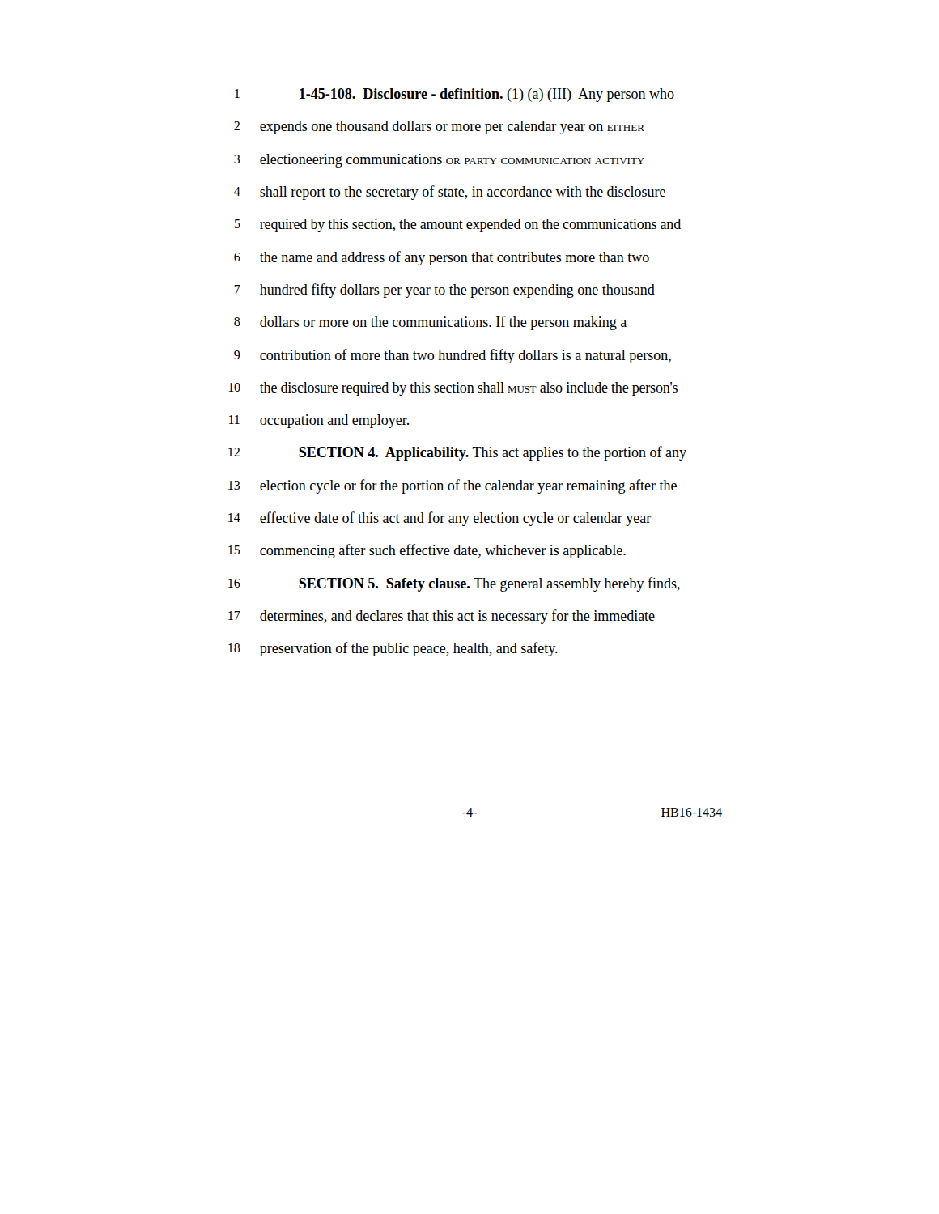1-45-108. Disclosure - definition. (1) (a) (III) Any person who
expends one thousand dollars or more per calendar year on either
electioneering communications or party communication activity
shall report to the secretary of state, in accordance with the disclosure
required by this section, the amount expended on the communications and
the name and address of any person that contributes more than two
hundred fifty dollars per year to the person expending one thousand
dollars or more on the communications. If the person making a
contribution of more than two hundred fifty dollars is a natural person,
the disclosure required by this section shall must also include the person's
occupation and employer.
SECTION 4. Applicability. This act applies to the portion of any
election cycle or for the portion of the calendar year remaining after the
effective date of this act and for any election cycle or calendar year
commencing after such effective date, whichever is applicable.
SECTION 5. Safety clause. The general assembly hereby finds,
determines, and declares that this act is necessary for the immediate
preservation of the public peace, health, and safety.
-4-
HB16-1434